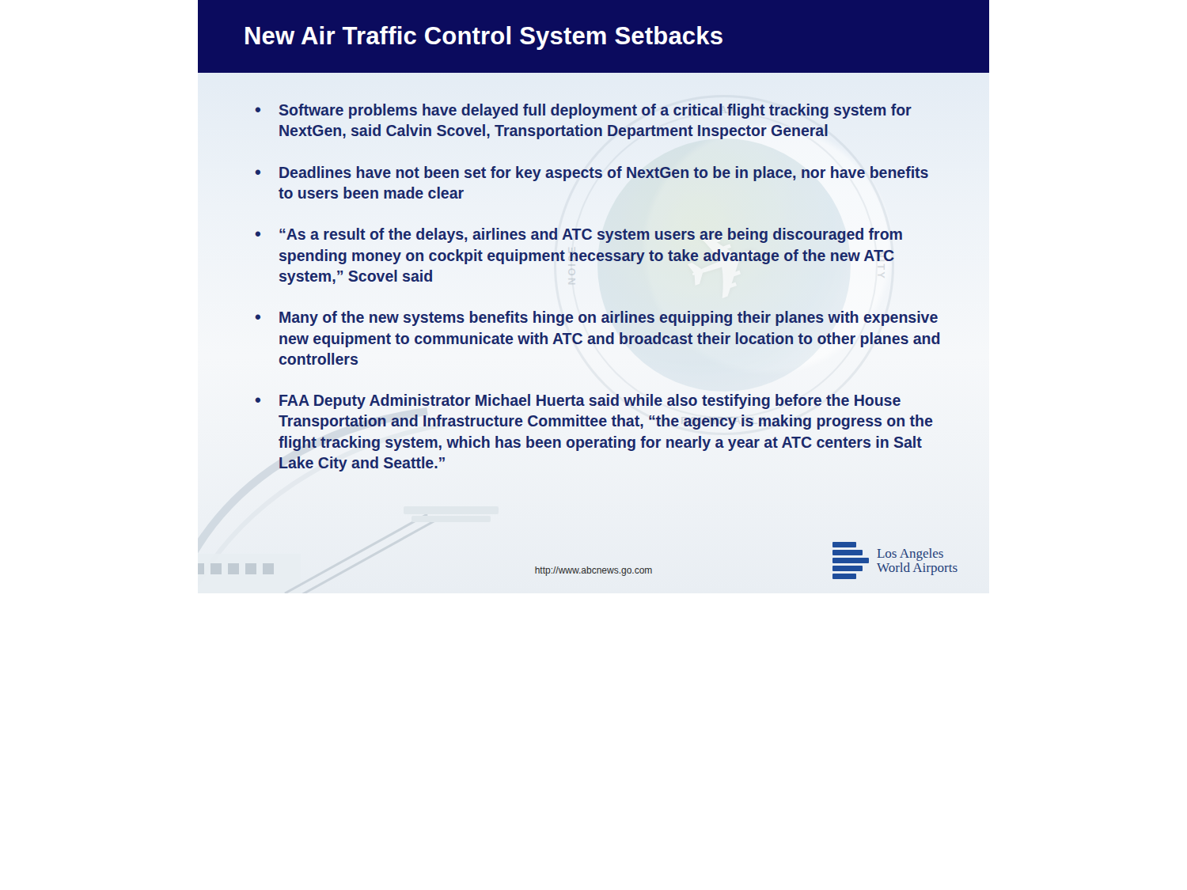New Air Traffic Control System Setbacks
✈
LAX NITY ROUNDTABLE NOISE
Software problems have delayed full deployment of a critical flight tracking system for NextGen, said Calvin Scovel, Transportation Department Inspector General
Deadlines have not been set for key aspects of NextGen to be in place, nor have benefits to users been made clear
“As a result of the delays, airlines and ATC system users are being discouraged from spending money on cockpit equipment necessary to take advantage of the new ATC system,” Scovel said
Many of the new systems benefits hinge on airlines equipping their planes with expensive new equipment to communicate with ATC and broadcast their location to other planes and controllers
FAA Deputy Administrator Michael Huerta said while also testifying before the House Transportation and Infrastructure Committee that, “the agency is making progress on the flight tracking system, which has been operating for nearly a year at ATC centers in Salt Lake City and Seattle.”
http://www.abcnews.go.com
Los Angeles World Airports